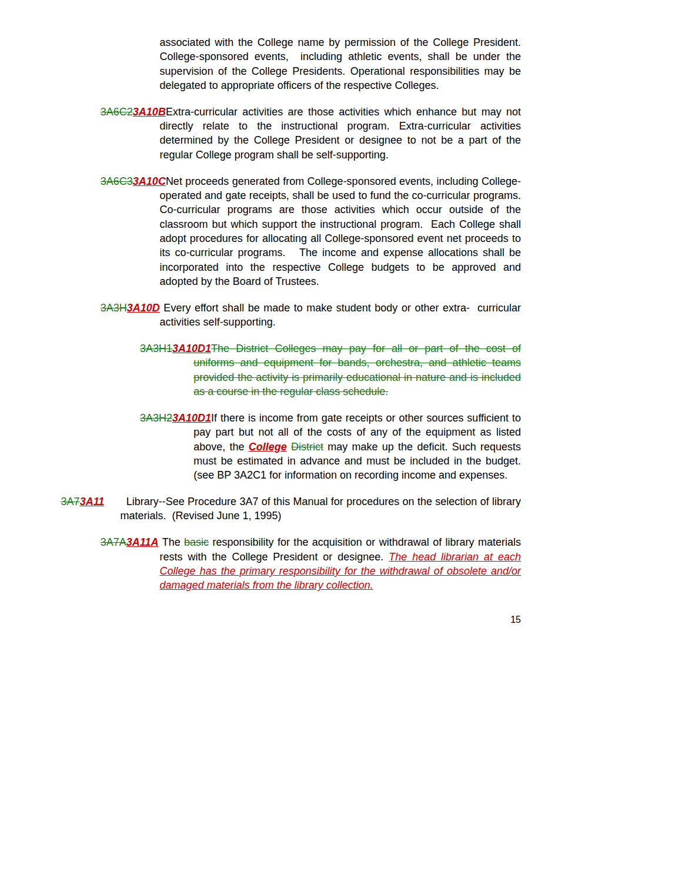associated with the College name by permission of the College President. College-sponsored events, including athletic events, shall be under the supervision of the College Presidents. Operational responsibilities may be delegated to appropriate officers of the respective Colleges.
3A6C23A10BExtra-curricular activities are those activities which enhance but may not directly relate to the instructional program. Extra-curricular activities determined by the College President or designee to not be a part of the regular College program shall be self-supporting.
3A6C33A10CNet proceeds generated from College-sponsored events, including College-operated and gate receipts, shall be used to fund the co-curricular programs. Co-curricular programs are those activities which occur outside of the classroom but which support the instructional program. Each College shall adopt procedures for allocating all College-sponsored event net proceeds to its co-curricular programs. The income and expense allocations shall be incorporated into the respective College budgets to be approved and adopted by the Board of Trustees.
3A3H 3A10D Every effort shall be made to make student body or other extra- curricular activities self-supporting.
3A3H13A10D1 The District Colleges may pay for all or part of the cost of uniforms and equipment for bands, orchestra, and athletic teams provided the activity is primarily educational in nature and is included as a course in the regular class schedule.
3A3H23A10D1 If there is income from gate receipts or other sources sufficient to pay part but not all of the costs of any of the equipment as listed above, the College District may make up the deficit. Such requests must be estimated in advance and must be included in the budget. (see BP 3A2C1 for information on recording income and expenses.
3A73A11 Library--See Procedure 3A7 of this Manual for procedures on the selection of library materials. (Revised June 1, 1995)
3A7A 3A11A The basic responsibility for the acquisition or withdrawal of library materials rests with the College President or designee. The head librarian at each College has the primary responsibility for the withdrawal of obsolete and/or damaged materials from the library collection.
15